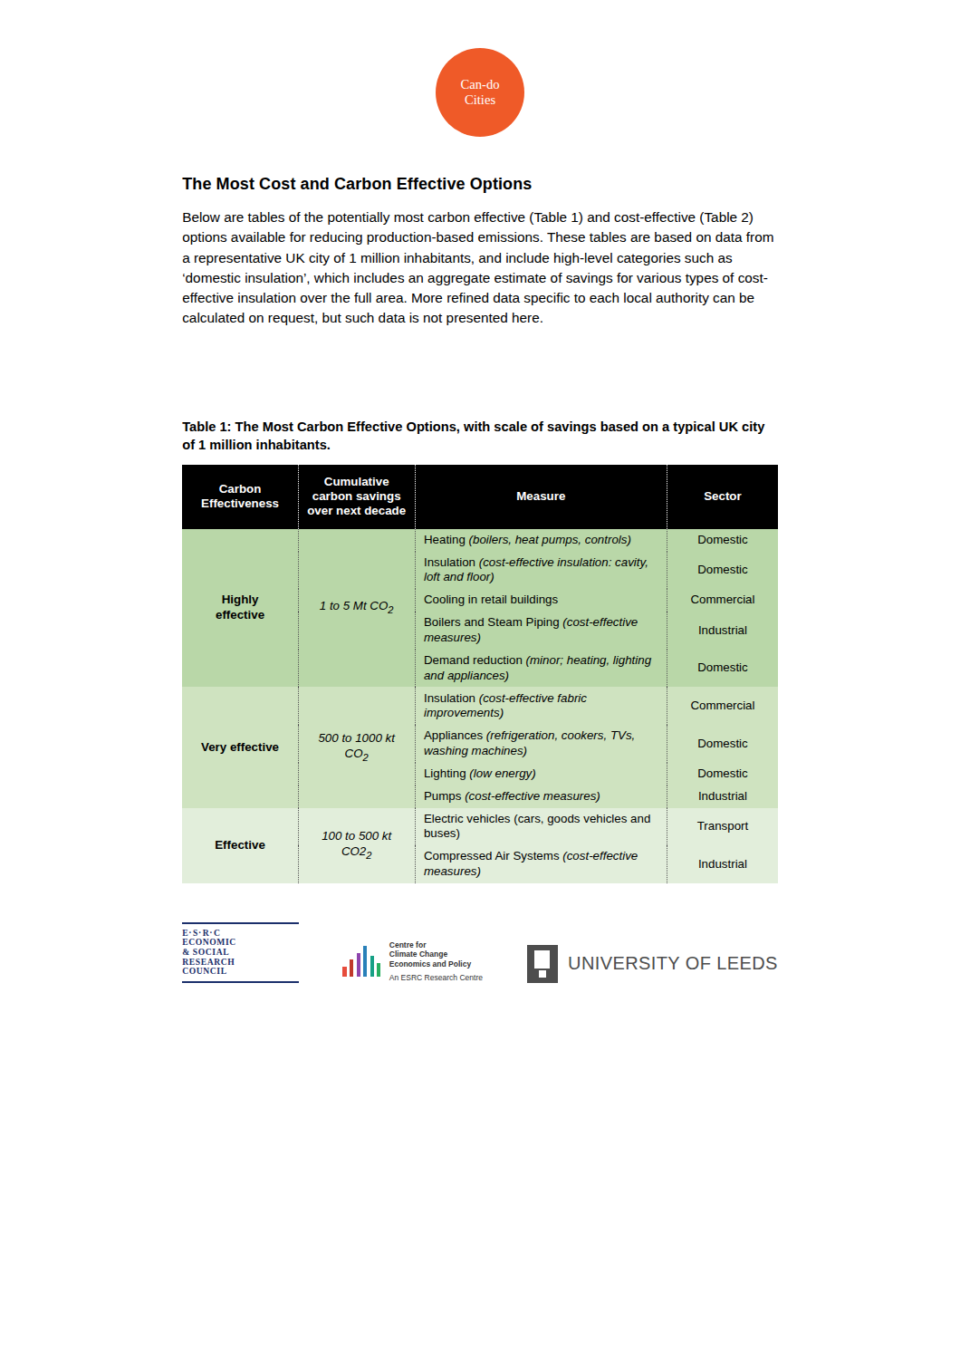Can-do
Cities
The Most Cost and Carbon Effective Options
Below are tables of the potentially most carbon effective (Table 1) and cost-effective (Table 2) options available for reducing production-based emissions. These tables are based on data from a representative UK city of 1 million inhabitants, and include high-level categories such as ‘domestic insulation’, which includes an aggregate estimate of savings for various types of cost-effective insulation over the full area. More refined data specific to each local authority can be calculated on request, but such data is not presented here.
Table 1: The Most Carbon Effective Options, with scale of savings based on a typical UK city of 1 million inhabitants.
| Carbon Effectiveness | Cumulative carbon savings over next decade | Measure | Sector |
| --- | --- | --- | --- |
| Highly effective | 1 to 5 Mt CO 2 | Heating (boilers, heat pumps, controls) | Domestic |
| Insulation (cost-effective insulation: cavity, loft and floor) | Domestic |
| Cooling in retail buildings | Commercial |
| Boilers and Steam Piping (cost-effective measures) | Industrial |
| Demand reduction (minor; heating, lighting and appliances) | Domestic |
| Very effective | 500 to 1000 kt CO 2 | Insulation (cost-effective fabric improvements) | Commercial |
| Appliances (refrigeration, cookers, TVs, washing machines) | Domestic |
| Lighting (low energy) | Domestic |
| Pumps (cost-effective measures) | Industrial |
| Effective | 100 to 500 kt CO2 2 | Electric vehicles (cars, goods vehicles and buses) | Transport |
| Compressed Air Systems (cost-effective measures) | Industrial |
E·S·R·C
ECONOMIC
& SOCIAL
RESEARCH
COUNCIL
Centre for Climate Change Economics and Policy
An ESRC Research Centre
UNIVERSITY OF LEEDS